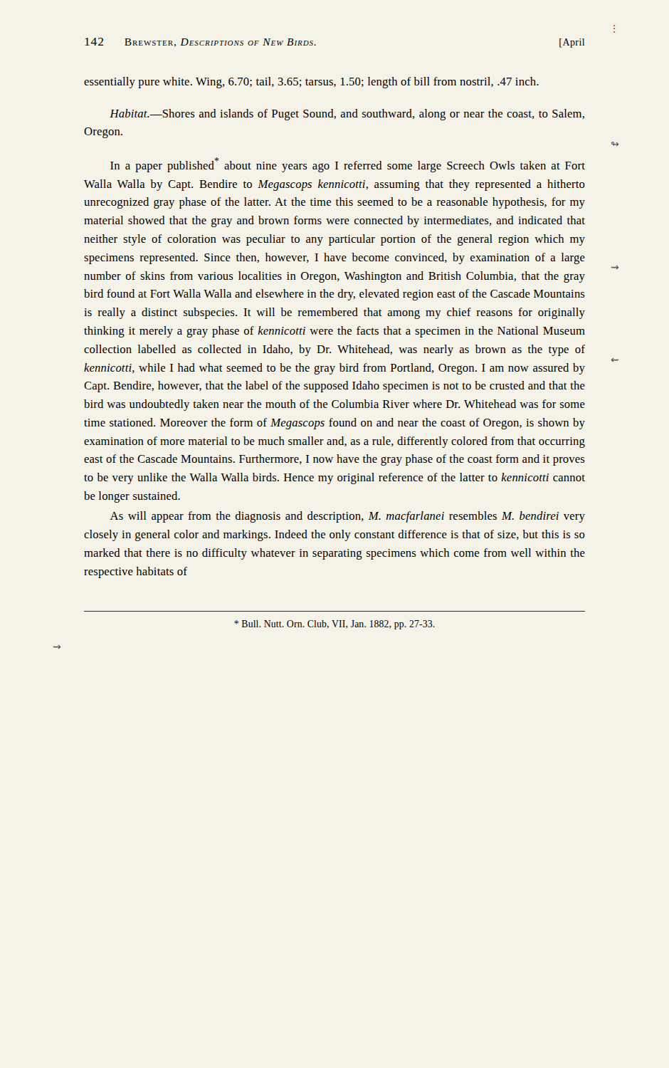⋮
↬
⇝
⇜
⇝
142 Brewster, Descriptions of New Birds. [April
essentially pure white. Wing, 6.70; tail, 3.65; tarsus, 1.50; length of bill from nostril, .47 inch.
Habitat.—Shores and islands of Puget Sound, and southward, along or near the coast, to Salem, Oregon.
In a paper published* about nine years ago I referred some large Screech Owls taken at Fort Walla Walla by Capt. Bendire to Megascops kennicotti, assuming that they represented a hitherto unrecognized gray phase of the latter. At the time this seemed to be a reasonable hypothesis, for my material showed that the gray and brown forms were connected by intermediates, and indicated that neither style of coloration was peculiar to any particular portion of the general region which my specimens represented. Since then, however, I have become convinced, by examination of a large number of skins from various localities in Oregon, Washington and British Columbia, that the gray bird found at Fort Walla Walla and elsewhere in the dry, elevated region east of the Cascade Mountains is really a distinct subspecies. It will be remembered that among my chief reasons for originally thinking it merely a gray phase of kennicotti were the facts that a specimen in the National Museum collection labelled as collected in Idaho, by Dr. Whitehead, was nearly as brown as the type of kennicotti, while I had what seemed to be the gray bird from Portland, Oregon. I am now assured by Capt. Bendire, however, that the label of the supposed Idaho specimen is not to be crusted and that the bird was undoubtedly taken near the mouth of the Columbia River where Dr. Whitehead was for some time stationed. Moreover the form of Megascops found on and near the coast of Oregon, is shown by examination of more material to be much smaller and, as a rule, differently colored from that occurring east of the Cascade Mountains. Furthermore, I now have the gray phase of the coast form and it proves to be very unlike the Walla Walla birds. Hence my original reference of the latter to kennicotti cannot be longer sustained.
As will appear from the diagnosis and description, M. macfarlanei resembles M. bendirei very closely in general color and markings. Indeed the only constant difference is that of size, but this is so marked that there is no difficulty whatever in separating specimens which come from well within the respective habitats of
* Bull. Nutt. Orn. Club, VII, Jan. 1882, pp. 27-33.